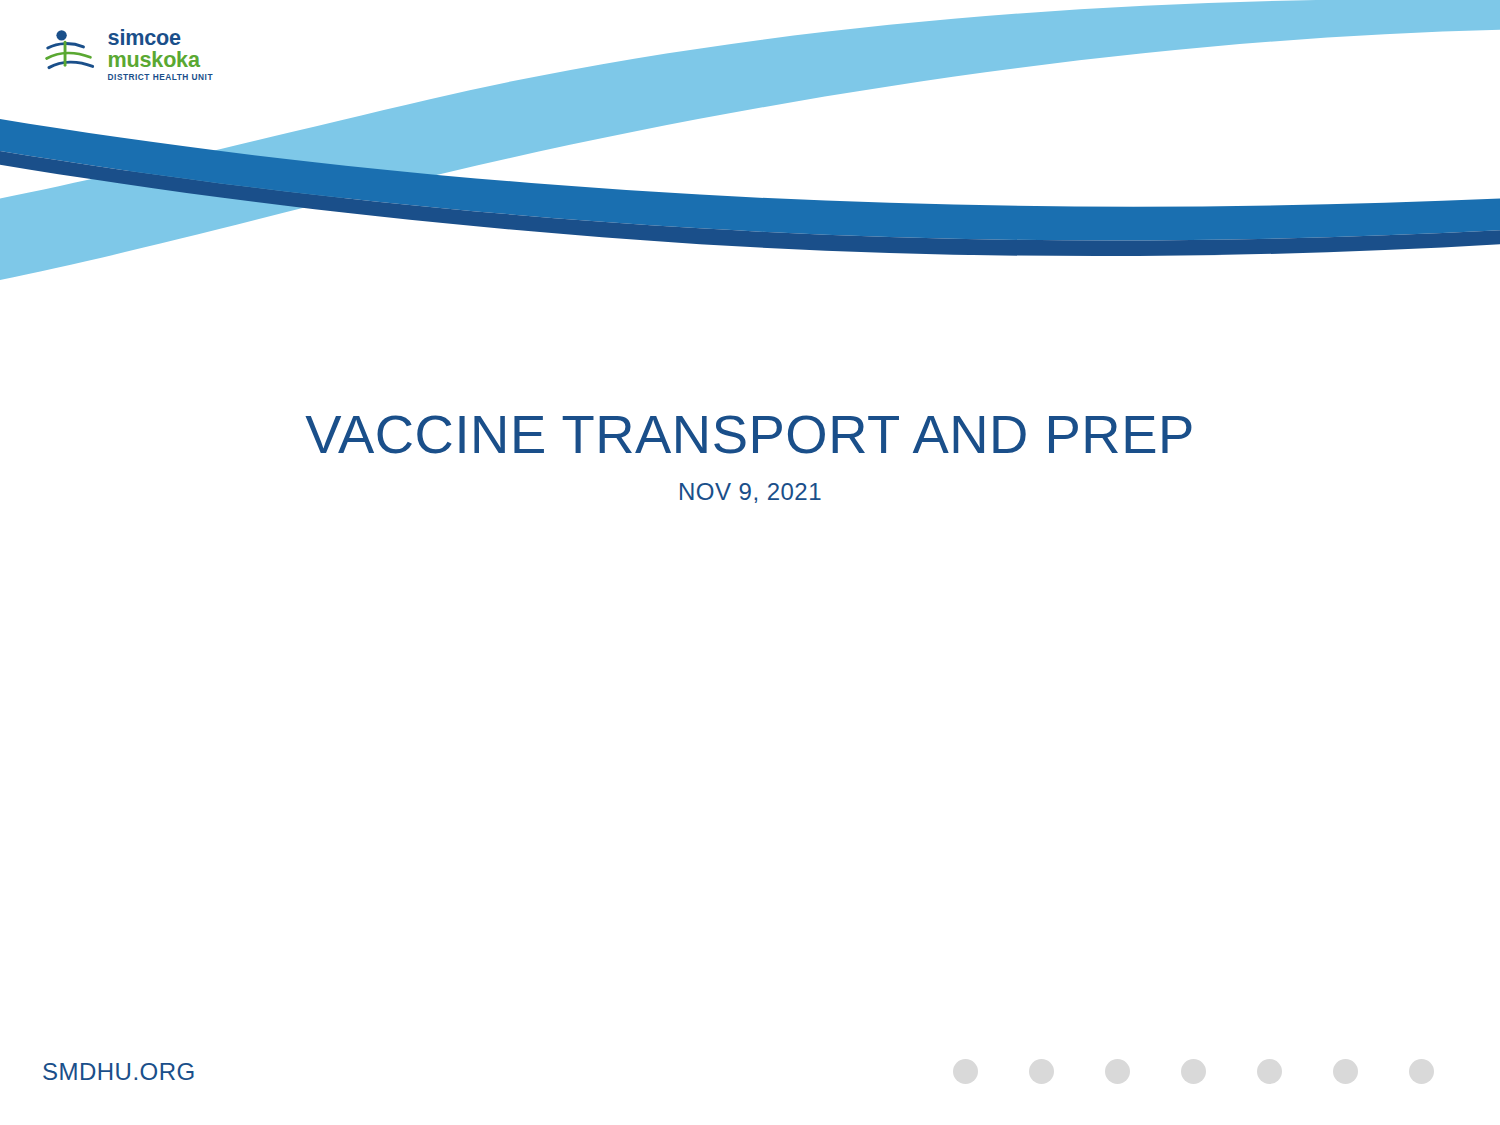simcoe muskoka DISTRICT HEALTH UNIT
VACCINE TRANSPORT AND PREP
NOV 9, 2021
SMDHU.ORG